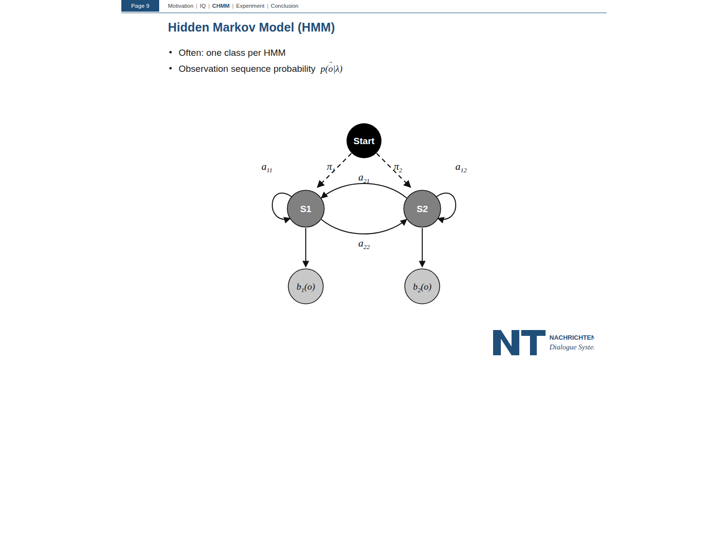Page 9
Motivation | IQ | CHMM | Experiment | Conclusion
Hidden Markov Model (HMM)
Often: one class per HMM
Observation sequence probability p(o|λ)
Start π1 π2 S1 S2 a11 a12 a21 a22 b1(o) b2(o)
NACHRICHTENTECHNIK Dialogue Systems